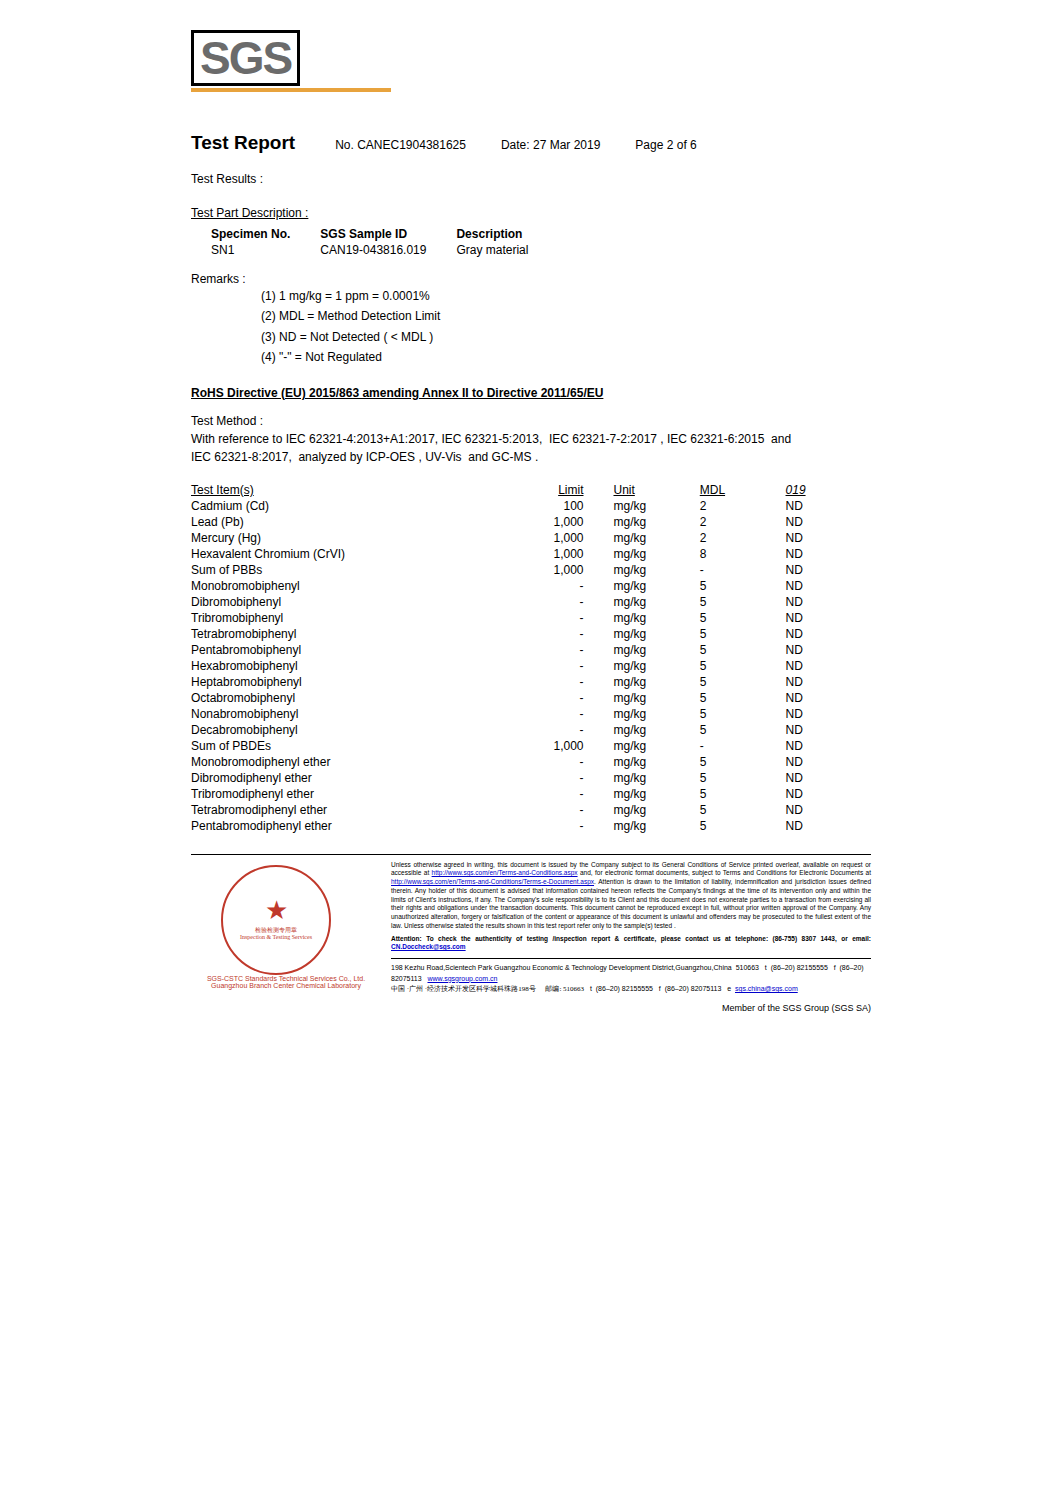SGS
Test Report
No. CANEC1904381625
Date: 27 Mar 2019
Page 2 of 6
Test Results :
Test Part Description :
| Specimen No. | SGS Sample ID | Description |
| --- | --- | --- |
| SN1 | CAN19-043816.019 | Gray material |
Remarks :
(1) 1 mg/kg = 1 ppm = 0.0001%
(2) MDL = Method Detection Limit
(3) ND = Not Detected ( < MDL )
(4) "-" = Not Regulated
RoHS Directive (EU) 2015/863 amending Annex II to Directive 2011/65/EU
Test Method : With reference to IEC 62321-4:2013+A1:2017, IEC 62321-5:2013, IEC 62321-7-2:2017 , IEC 62321-6:2015 and IEC 62321-8:2017, analyzed by ICP-OES , UV-Vis and GC-MS .
| Test Item(s) | Limit | Unit | MDL | 019 |
| --- | --- | --- | --- | --- |
| Cadmium (Cd) | 100 | mg/kg | 2 | ND |
| Lead (Pb) | 1,000 | mg/kg | 2 | ND |
| Mercury (Hg) | 1,000 | mg/kg | 2 | ND |
| Hexavalent Chromium (CrVI) | 1,000 | mg/kg | 8 | ND |
| Sum of PBBs | 1,000 | mg/kg | - | ND |
| Monobromobiphenyl | - | mg/kg | 5 | ND |
| Dibromobiphenyl | - | mg/kg | 5 | ND |
| Tribromobiphenyl | - | mg/kg | 5 | ND |
| Tetrabromobiphenyl | - | mg/kg | 5 | ND |
| Pentabromobiphenyl | - | mg/kg | 5 | ND |
| Hexabromobiphenyl | - | mg/kg | 5 | ND |
| Heptabromobiphenyl | - | mg/kg | 5 | ND |
| Octabromobiphenyl | - | mg/kg | 5 | ND |
| Nonabromobiphenyl | - | mg/kg | 5 | ND |
| Decabromobiphenyl | - | mg/kg | 5 | ND |
| Sum of PBDEs | 1,000 | mg/kg | - | ND |
| Monobromodiphenyl ether | - | mg/kg | 5 | ND |
| Dibromodiphenyl ether | - | mg/kg | 5 | ND |
| Tribromodiphenyl ether | - | mg/kg | 5 | ND |
| Tetrabromodiphenyl ether | - | mg/kg | 5 | ND |
| Pentabromodiphenyl ether | - | mg/kg | 5 | ND |
★
检验检测专用章
Inspection & Testing Services
SGS-CSTC Standards Technical Services Co., Ltd.
Guangzhou Branch Center Chemical Laboratory
Unless otherwise agreed in writing, this document is issued by the Company subject to its General Conditions of Service printed overleaf, available on request or accessible at http://www.sgs.com/en/Terms-and-Conditions.aspx and, for electronic format documents, subject to Terms and Conditions for Electronic Documents at http://www.sgs.com/en/Terms-and-Conditions/Terms-e-Document.aspx. Attention is drawn to the limitation of liability, indemnification and jurisdiction issues defined therein. Any holder of this document is advised that information contained hereon reflects the Company's findings at the time of its intervention only and within the limits of Client's instructions, if any. The Company's sole responsibility is to its Client and this document does not exonerate parties to a transaction from exercising all their rights and obligations under the transaction documents. This document cannot be reproduced except in full, without prior written approval of the Company. Any unauthorized alteration, forgery or falsification of the content or appearance of this document is unlawful and offenders may be prosecuted to the fullest extent of the law. Unless otherwise stated the results shown in this test report refer only to the sample(s) tested .
Attention: To check the authenticity of testing /inspection report & certificate, please contact us at telephone: (86-755) 8307 1443, or email: CN.Doccheck@sgs.com
198 Kezhu Road,Scientech Park Guangzhou Economic & Technology Development District,Guangzhou,China 510663 t (86–20) 82155555 f (86–20) 82075113 www.sgsgroup.com.cn
中国 ·广州 ·经济技术开发区科学城科珠路198号 邮编: 510663 t (86–20) 82155555 f (86–20) 82075113 e sgs.china@sgs.com
Member of the SGS Group (SGS SA)